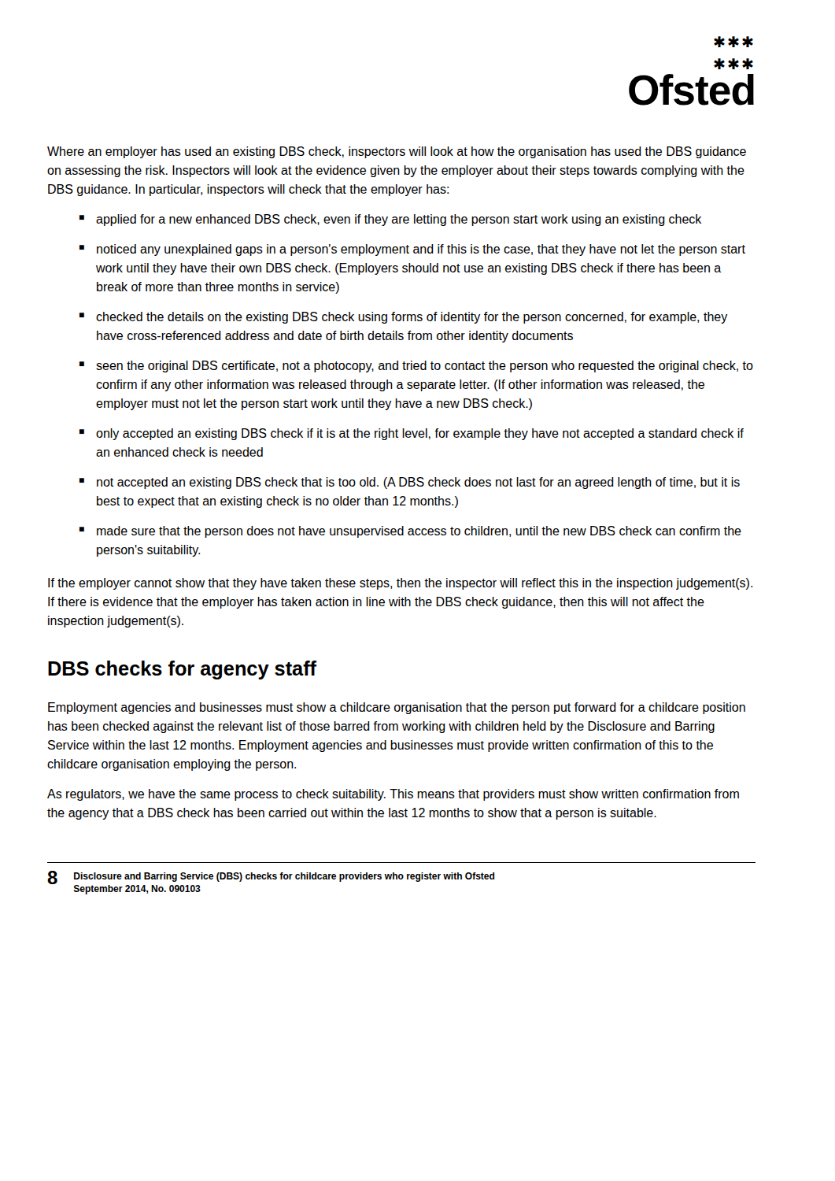✱✱✱
✱✱✱
Ofsted
Where an employer has used an existing DBS check, inspectors will look at how the organisation has used the DBS guidance on assessing the risk. Inspectors will look at the evidence given by the employer about their steps towards complying with the DBS guidance. In particular, inspectors will check that the employer has:
applied for a new enhanced DBS check, even if they are letting the person start work using an existing check
noticed any unexplained gaps in a person's employment and if this is the case, that they have not let the person start work until they have their own DBS check. (Employers should not use an existing DBS check if there has been a break of more than three months in service)
checked the details on the existing DBS check using forms of identity for the person concerned, for example, they have cross-referenced address and date of birth details from other identity documents
seen the original DBS certificate, not a photocopy, and tried to contact the person who requested the original check, to confirm if any other information was released through a separate letter. (If other information was released, the employer must not let the person start work until they have a new DBS check.)
only accepted an existing DBS check if it is at the right level, for example they have not accepted a standard check if an enhanced check is needed
not accepted an existing DBS check that is too old. (A DBS check does not last for an agreed length of time, but it is best to expect that an existing check is no older than 12 months.)
made sure that the person does not have unsupervised access to children, until the new DBS check can confirm the person's suitability.
If the employer cannot show that they have taken these steps, then the inspector will reflect this in the inspection judgement(s). If there is evidence that the employer has taken action in line with the DBS check guidance, then this will not affect the inspection judgement(s).
DBS checks for agency staff
Employment agencies and businesses must show a childcare organisation that the person put forward for a childcare position has been checked against the relevant list of those barred from working with children held by the Disclosure and Barring Service within the last 12 months. Employment agencies and businesses must provide written confirmation of this to the childcare organisation employing the person.
As regulators, we have the same process to check suitability. This means that providers must show written confirmation from the agency that a DBS check has been carried out within the last 12 months to show that a person is suitable.
8
Disclosure and Barring Service (DBS) checks for childcare providers who register with Ofsted
September 2014, No. 090103